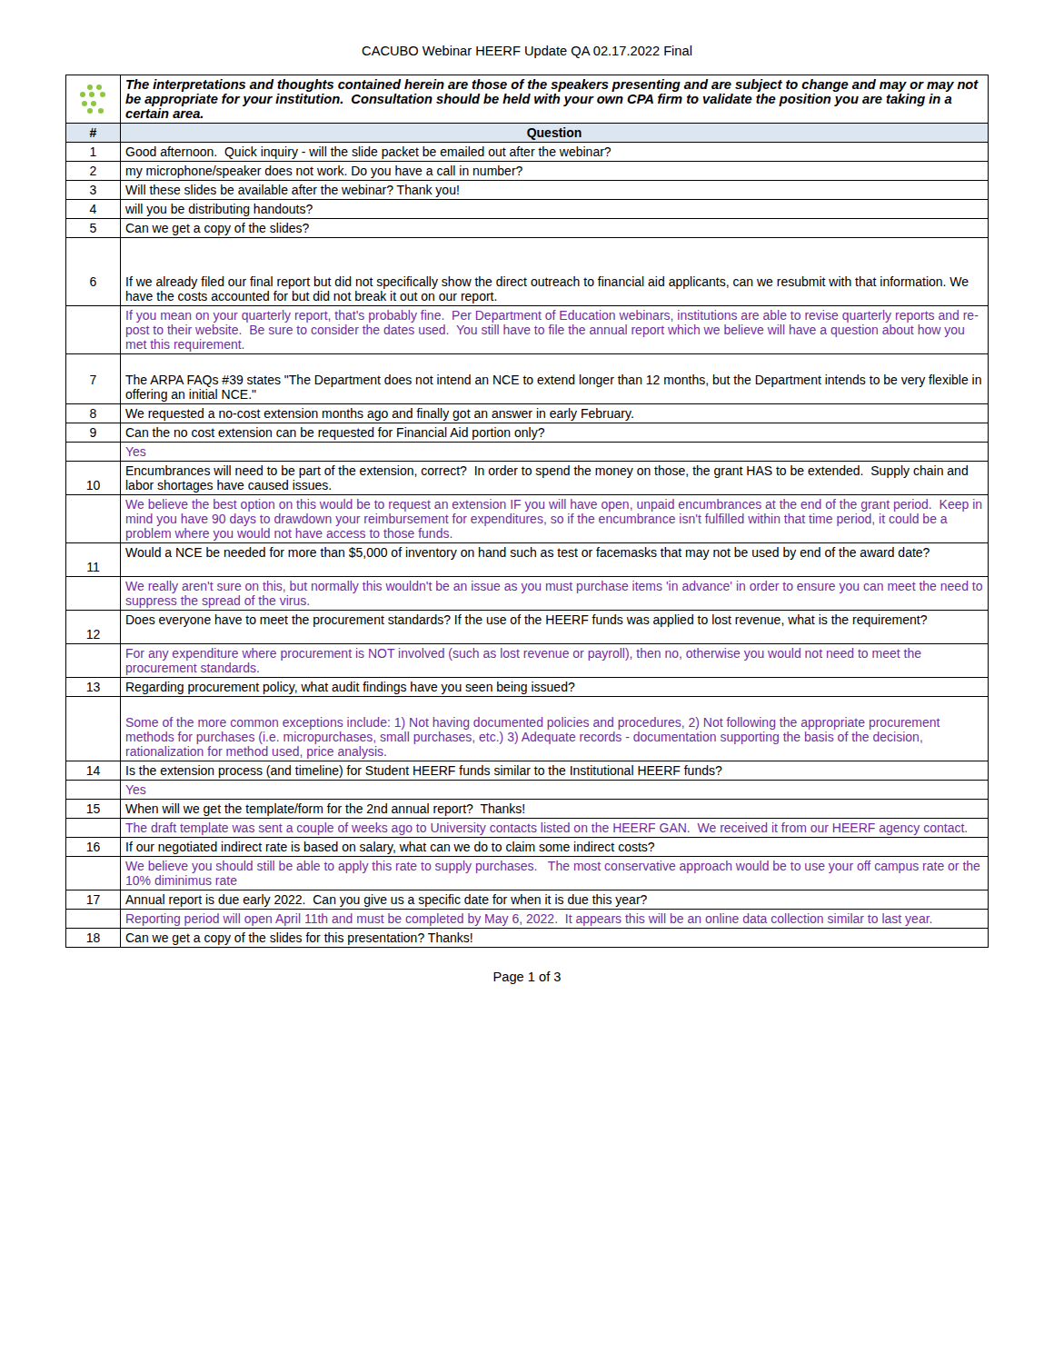CACUBO Webinar HEERF Update QA 02.17.2022 Final
| | The interpretations and thoughts contained herein are those of the speakers presenting and are subject to change and may or may not be appropriate for your institution. Consultation should be held with your own CPA firm to validate the position you are taking in a certain area. |
| # | Question |
| 1 | Good afternoon. Quick inquiry - will the slide packet be emailed out after the webinar? |
| 2 | my microphone/speaker does not work. Do you have a call in number? |
| 3 | Will these slides be available after the webinar? Thank you! |
| 4 | will you be distributing handouts? |
| 5 | Can we get a copy of the slides? |
| 6 | If we already filed our final report but did not specifically show the direct outreach to financial aid applicants, can we resubmit with that information. We have the costs accounted for but did not break it out on our report. |
| | If you mean on your quarterly report, that's probably fine. Per Department of Education webinars, institutions are able to revise quarterly reports and re-post to their website. Be sure to consider the dates used. You still have to file the annual report which we believe will have a question about how you met this requirement. |
| 7 | The ARPA FAQs #39 states "The Department does not intend an NCE to extend longer than 12 months, but the Department intends to be very flexible in offering an initial NCE." |
| 8 | We requested a no-cost extension months ago and finally got an answer in early February. |
| 9 | Can the no cost extension can be requested for Financial Aid portion only? |
| | Yes |
| 10 | Encumbrances will need to be part of the extension, correct? In order to spend the money on those, the grant HAS to be extended. Supply chain and labor shortages have caused issues. |
| | We believe the best option on this would be to request an extension IF you will have open, unpaid encumbrances at the end of the grant period. Keep in mind you have 90 days to drawdown your reimbursement for expenditures, so if the encumbrance isn't fulfilled within that time period, it could be a problem where you would not have access to those funds. |
| 11 | Would a NCE be needed for more than $5,000 of inventory on hand such as test or facemasks that may not be used by end of the award date? |
| | We really aren't sure on this, but normally this wouldn't be an issue as you must purchase items 'in advance' in order to ensure you can meet the need to suppress the spread of the virus. |
| 12 | Does everyone have to meet the procurement standards? If the use of the HEERF funds was applied to lost revenue, what is the requirement? |
| | For any expenditure where procurement is NOT involved (such as lost revenue or payroll), then no, otherwise you would not need to meet the procurement standards. |
| 13 | Regarding procurement policy, what audit findings have you seen being issued? |
| | Some of the more common exceptions include: 1) Not having documented policies and procedures, 2) Not following the appropriate procurement methods for purchases (i.e. micropurchases, small purchases, etc.) 3) Adequate records - documentation supporting the basis of the decision, rationalization for method used, price analysis. |
| 14 | Is the extension process (and timeline) for Student HEERF funds similar to the Institutional HEERF funds? |
| | Yes |
| 15 | When will we get the template/form for the 2nd annual report? Thanks! |
| | The draft template was sent a couple of weeks ago to University contacts listed on the HEERF GAN. We received it from our HEERF agency contact. |
| 16 | If our negotiated indirect rate is based on salary, what can we do to claim some indirect costs? |
| | We believe you should still be able to apply this rate to supply purchases. The most conservative approach would be to use your off campus rate or the 10% diminimus rate |
| 17 | Annual report is due early 2022. Can you give us a specific date for when it is due this year? |
| | Reporting period will open April 11th and must be completed by May 6, 2022. It appears this will be an online data collection similar to last year. |
| 18 | Can we get a copy of the slides for this presentation? Thanks! |
Page 1 of 3